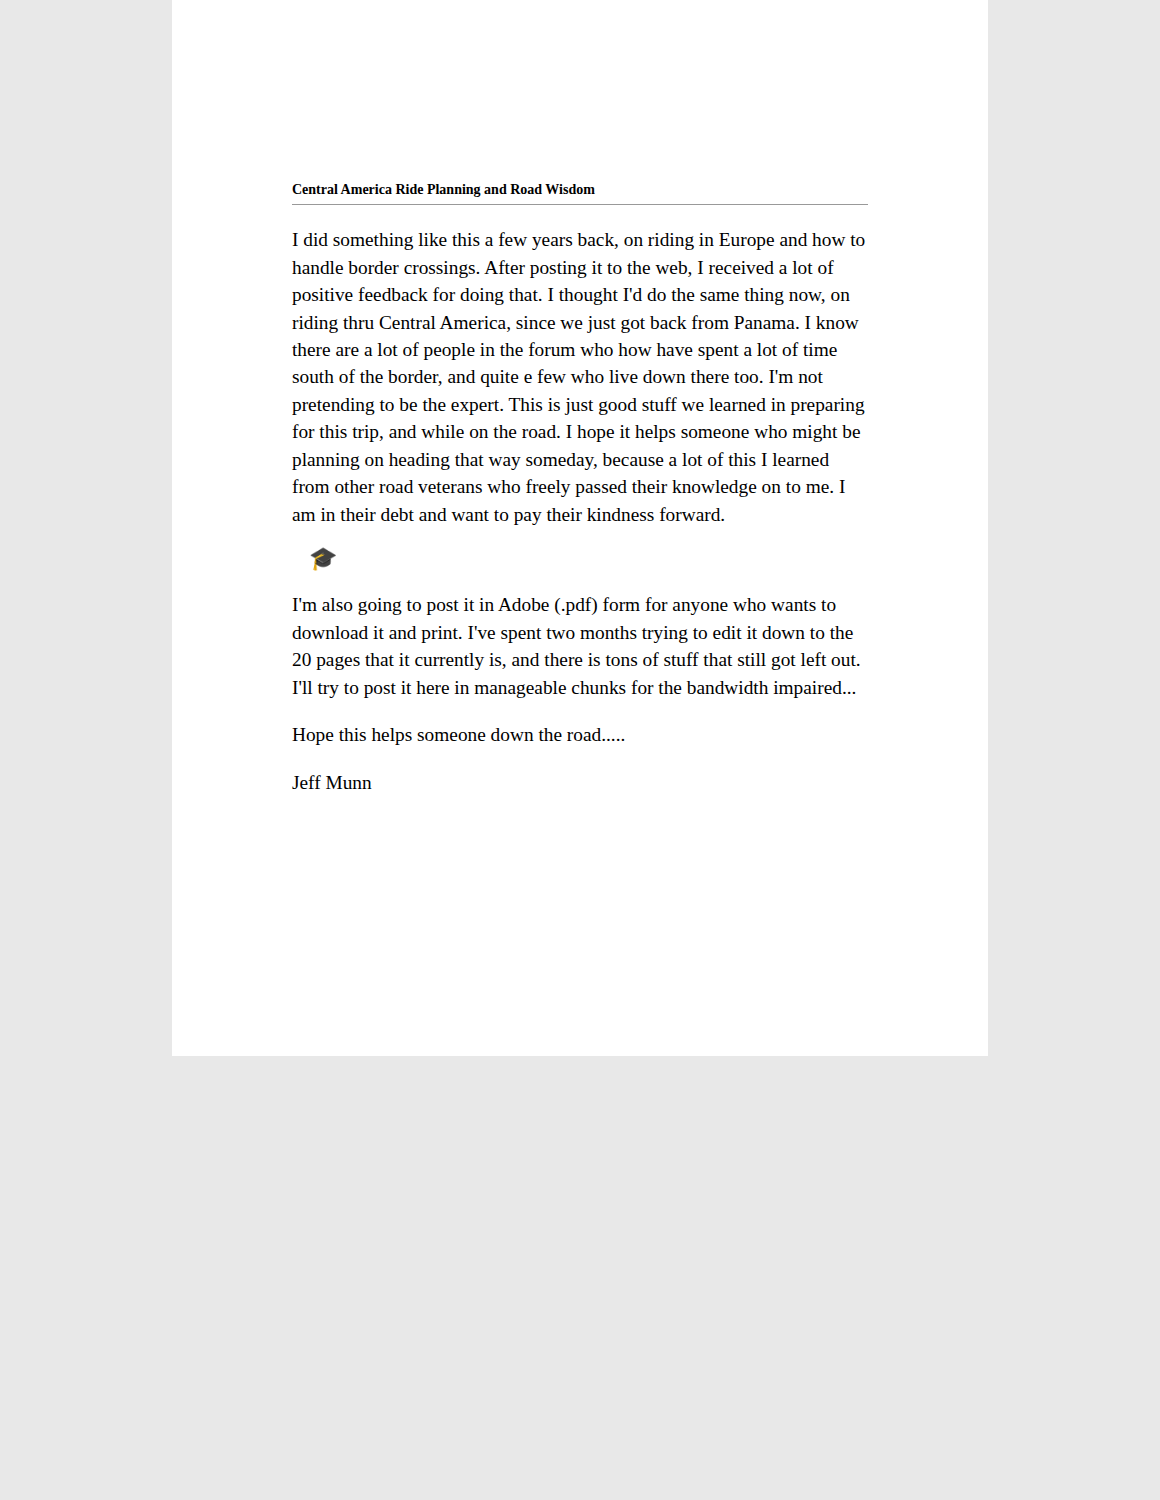Central America Ride Planning and Road Wisdom
I did something like this a few years back, on riding in Europe and how to handle border crossings. After posting it to the web, I received a lot of positive feedback for doing that. I thought I'd do the same thing now, on riding thru Central America, since we just got back from Panama. I know there are a lot of people in the forum who how have spent a lot of time south of the border, and quite e few who live down there too. I'm not pretending to be the expert. This is just good stuff we learned in preparing for this trip, and while on the road. I hope it helps someone who might be planning on heading that way someday, because a lot of this I learned from other road veterans who freely passed their knowledge on to me. I am in their debt and want to pay their kindness forward.
🎓
I'm also going to post it in Adobe (.pdf) form for anyone who wants to download it and print. I've spent two months trying to edit it down to the 20 pages that it currently is, and there is tons of stuff that still got left out. I'll try to post it here in manageable chunks for the bandwidth impaired...
Hope this helps someone down the road.....
Jeff Munn